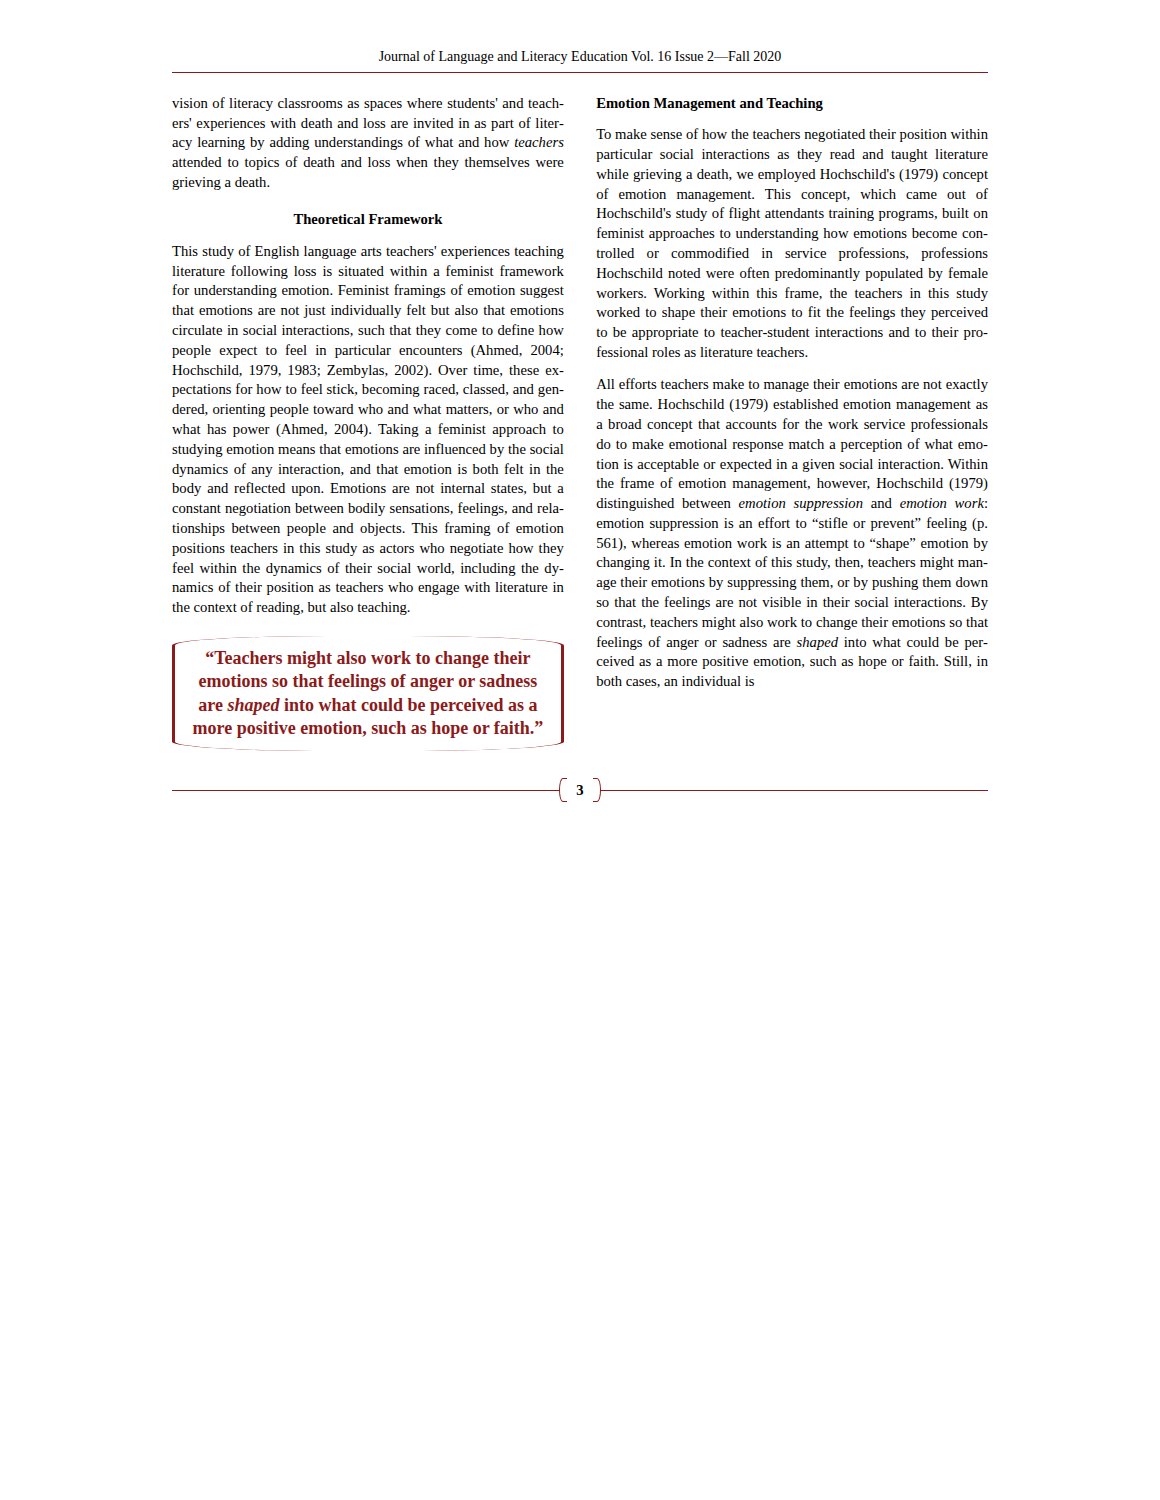Journal of Language and Literacy Education Vol. 16 Issue 2—Fall 2020
vision of literacy classrooms as spaces where students' and teachers' experiences with death and loss are invited in as part of literacy learning by adding understandings of what and how teachers attended to topics of death and loss when they themselves were grieving a death.
Theoretical Framework
This study of English language arts teachers' experiences teaching literature following loss is situated within a feminist framework for understanding emotion. Feminist framings of emotion suggest that emotions are not just individually felt but also that emotions circulate in social interactions, such that they come to define how people expect to feel in particular encounters (Ahmed, 2004; Hochschild, 1979, 1983; Zembylas, 2002). Over time, these expectations for how to feel stick, becoming raced, classed, and gendered, orienting people toward who and what matters, or who and what has power (Ahmed, 2004). Taking a feminist approach to studying emotion means that emotions are influenced by the social dynamics of any interaction, and that emotion is both felt in the body and reflected upon. Emotions are not internal states, but a constant negotiation between bodily sensations, feelings, and relationships between people and objects. This framing of emotion positions teachers in this study as actors who negotiate how they feel within the dynamics of their social world, including the dynamics of their position as teachers who engage with literature in the context of reading, but also teaching.
“Teachers might also work to change their emotions so that feelings of anger or sadness are shaped into what could be perceived as a more positive emotion, such as hope or faith.”
Emotion Management and Teaching
To make sense of how the teachers negotiated their position within particular social interactions as they read and taught literature while grieving a death, we employed Hochschild's (1979) concept of emotion management. This concept, which came out of Hochschild's study of flight attendants training programs, built on feminist approaches to understanding how emotions become controlled or commodified in service professions, professions Hochschild noted were often predominantly populated by female workers. Working within this frame, the teachers in this study worked to shape their emotions to fit the feelings they perceived to be appropriate to teacher-student interactions and to their professional roles as literature teachers.
All efforts teachers make to manage their emotions are not exactly the same. Hochschild (1979) established emotion management as a broad concept that accounts for the work service professionals do to make emotional response match a perception of what emotion is acceptable or expected in a given social interaction. Within the frame of emotion management, however, Hochschild (1979) distinguished between emotion suppression and emotion work: emotion suppression is an effort to “stifle or prevent” feeling (p. 561), whereas emotion work is an attempt to “shape” emotion by changing it. In the context of this study, then, teachers might manage their emotions by suppressing them, or by pushing them down so that the feelings are not visible in their social interactions. By contrast, teachers might also work to change their emotions so that feelings of anger or sadness are shaped into what could be perceived as a more positive emotion, such as hope or faith. Still, in both cases, an individual is
3